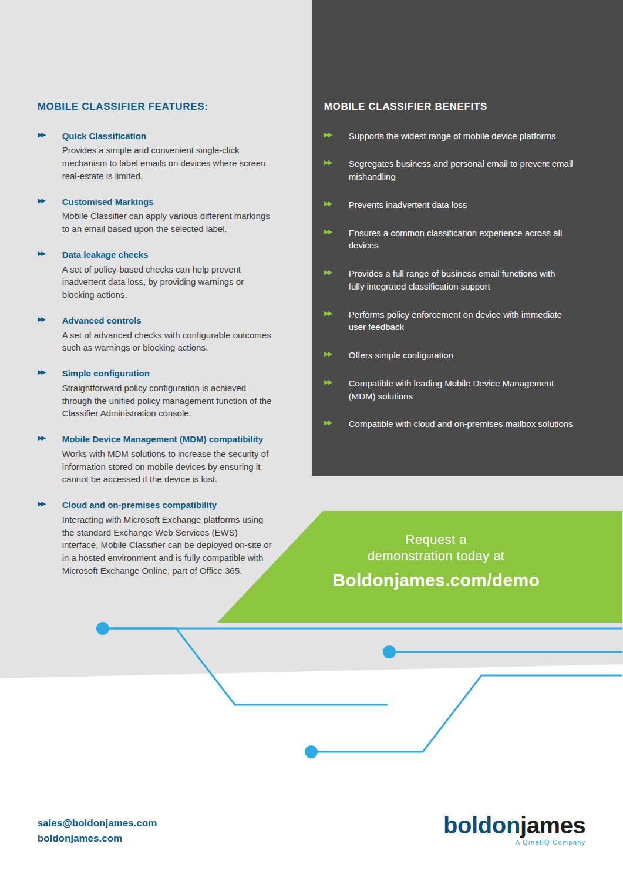Mobile Classifier Features:
Quick Classification Provides a simple and convenient single-click mechanism to label emails on devices where screen real-estate is limited.
Customised Markings Mobile Classifier can apply various different markings to an email based upon the selected label.
Data leakage checks A set of policy-based checks can help prevent inadvertent data loss, by providing warnings or blocking actions.
Advanced controls A set of advanced checks with configurable outcomes such as warnings or blocking actions.
Simple configuration Straightforward policy configuration is achieved through the unified policy management function of the Classifier Administration console.
Mobile Device Management (MDM) compatibility Works with MDM solutions to increase the security of information stored on mobile devices by ensuring it cannot be accessed if the device is lost.
Cloud and on-premises compatibility Interacting with Microsoft Exchange platforms using the standard Exchange Web Services (EWS) interface, Mobile Classifier can be deployed on-site or in a hosted environment and is fully compatible with Microsoft Exchange Online, part of Office 365.
Mobile Classifier Benefits
Supports the widest range of mobile device platforms
Segregates business and personal email to prevent email mishandling
Prevents inadvertent data loss
Ensures a common classification experience across all devices
Provides a full range of business email functions with fully integrated classification support
Performs policy enforcement on device with immediate user feedback
Offers simple configuration
Compatible with leading Mobile Device Management (MDM) solutions
Compatible with cloud and on-premises mailbox solutions
Inbox
NON-BUSINESS
Andrew Thomas
RE: Hello?
Classification: NON-BUSINESS. Hey, are you free for lunch tomorrow?
09:42
CONFIDENTIAL
Ben Davis
[CO/EXT] Patton - Draft Mtg
Classification: INTERNAL ONLY. Please find attached the draft minutes.
09:15
CONFIDENTIAL
Emily Jones
[INT] HR Policy
Classification: CONFIDENTIAL. Policy update for review.
08:58
NON-BUSINESS
Jason Hughes
[CO/EXT] Meeting Plan
Classification: CONFIDENTIAL. Plan for upcoming meeting.
08:31
NON-BUSINESS
The Food Superstore
50 more items discounted
No hurry, but we've seen all our kitchen items in...
08:02
CONFIDENTIAL
Gemma Hardy
[INT] Demo Follow-up
Classification: CONFIDENTIAL. ONLY the sales forecast attached.
07:45
NON-BUSINESS
James Webb
Exclusive Hotels
Sale now on!
Don't miss our latest deals
07:10
Request a
demonstration today at
Boldonjames.com/demo
sales@boldonjames.com
boldonjames.com
boldon james
A QinetiQ Company